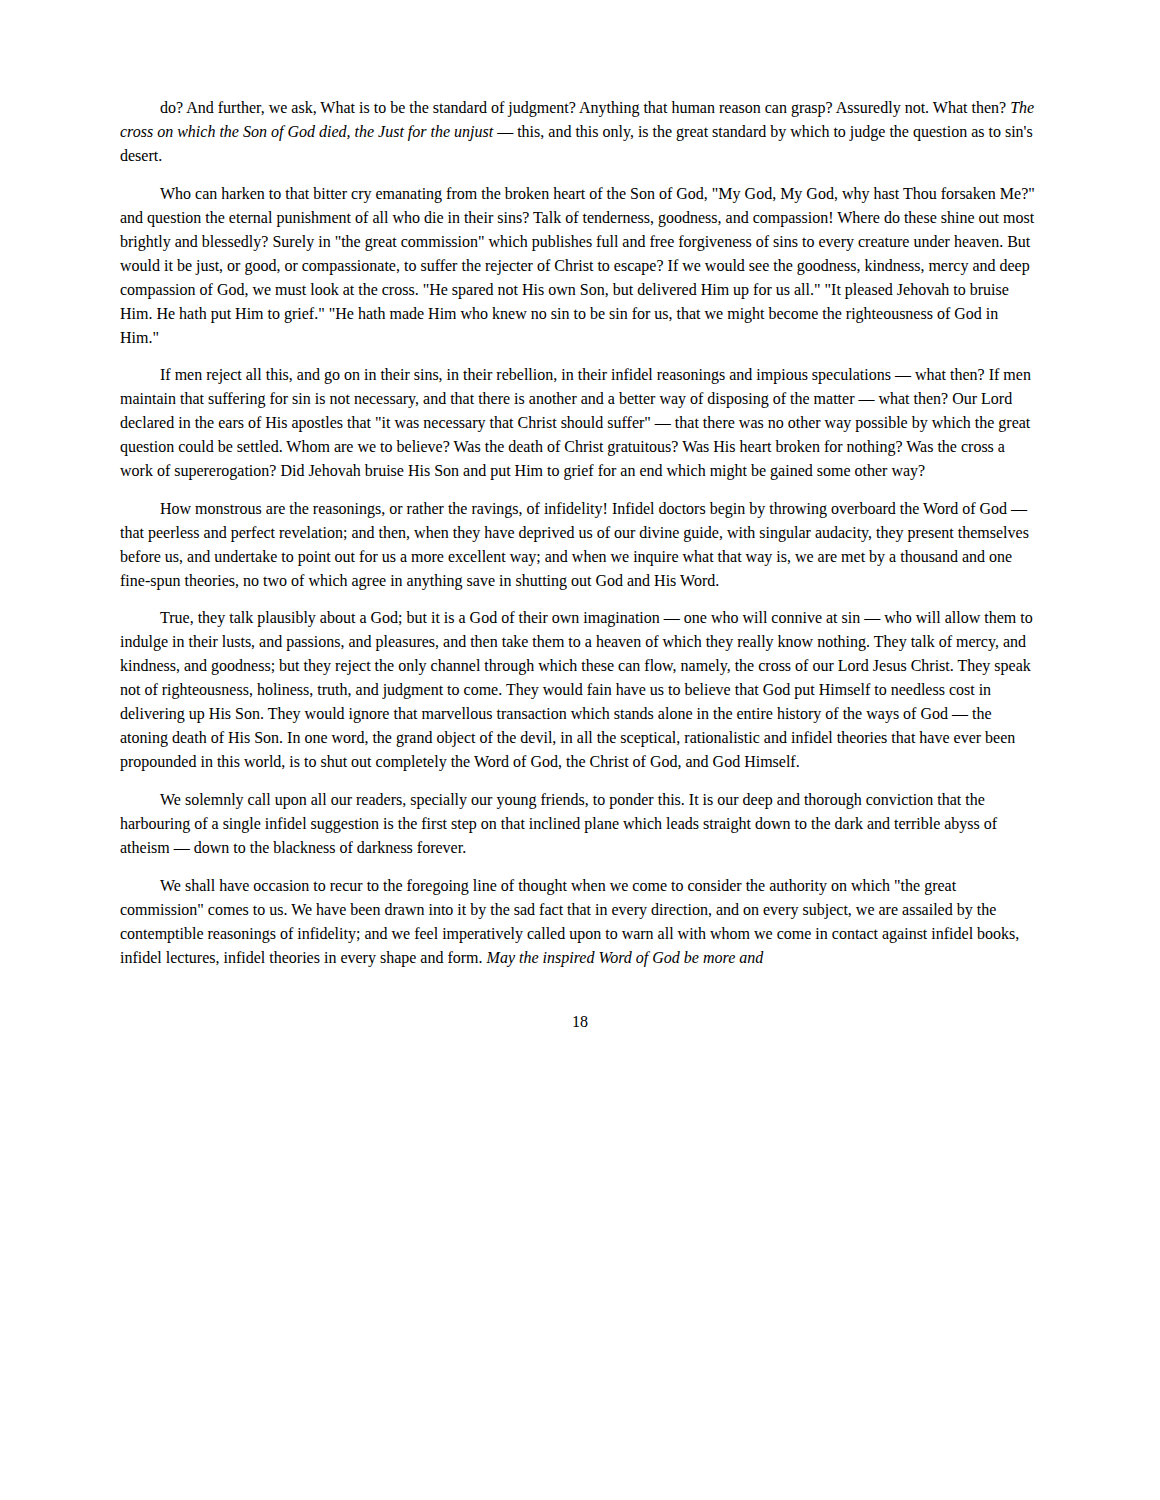do? And further, we ask, What is to be the standard of judgment? Anything that human reason can grasp? Assuredly not. What then? The cross on which the Son of God died, the Just for the unjust — this, and this only, is the great standard by which to judge the question as to sin's desert.
Who can harken to that bitter cry emanating from the broken heart of the Son of God, "My God, My God, why hast Thou forsaken Me?" and question the eternal punishment of all who die in their sins? Talk of tenderness, goodness, and compassion! Where do these shine out most brightly and blessedly? Surely in "the great commission" which publishes full and free forgiveness of sins to every creature under heaven. But would it be just, or good, or compassionate, to suffer the rejecter of Christ to escape? If we would see the goodness, kindness, mercy and deep compassion of God, we must look at the cross. "He spared not His own Son, but delivered Him up for us all." "It pleased Jehovah to bruise Him. He hath put Him to grief." "He hath made Him who knew no sin to be sin for us, that we might become the righteousness of God in Him."
If men reject all this, and go on in their sins, in their rebellion, in their infidel reasonings and impious speculations — what then? If men maintain that suffering for sin is not necessary, and that there is another and a better way of disposing of the matter — what then? Our Lord declared in the ears of His apostles that "it was necessary that Christ should suffer" — that there was no other way possible by which the great question could be settled. Whom are we to believe? Was the death of Christ gratuitous? Was His heart broken for nothing? Was the cross a work of supererogation? Did Jehovah bruise His Son and put Him to grief for an end which might be gained some other way?
How monstrous are the reasonings, or rather the ravings, of infidelity! Infidel doctors begin by throwing overboard the Word of God — that peerless and perfect revelation; and then, when they have deprived us of our divine guide, with singular audacity, they present themselves before us, and undertake to point out for us a more excellent way; and when we inquire what that way is, we are met by a thousand and one fine-spun theories, no two of which agree in anything save in shutting out God and His Word.
True, they talk plausibly about a God; but it is a God of their own imagination — one who will connive at sin — who will allow them to indulge in their lusts, and passions, and pleasures, and then take them to a heaven of which they really know nothing. They talk of mercy, and kindness, and goodness; but they reject the only channel through which these can flow, namely, the cross of our Lord Jesus Christ. They speak not of righteousness, holiness, truth, and judgment to come. They would fain have us to believe that God put Himself to needless cost in delivering up His Son. They would ignore that marvellous transaction which stands alone in the entire history of the ways of God — the atoning death of His Son. In one word, the grand object of the devil, in all the sceptical, rationalistic and infidel theories that have ever been propounded in this world, is to shut out completely the Word of God, the Christ of God, and God Himself.
We solemnly call upon all our readers, specially our young friends, to ponder this. It is our deep and thorough conviction that the harbouring of a single infidel suggestion is the first step on that inclined plane which leads straight down to the dark and terrible abyss of atheism — down to the blackness of darkness forever.
We shall have occasion to recur to the foregoing line of thought when we come to consider the authority on which "the great commission" comes to us. We have been drawn into it by the sad fact that in every direction, and on every subject, we are assailed by the contemptible reasonings of infidelity; and we feel imperatively called upon to warn all with whom we come in contact against infidel books, infidel lectures, infidel theories in every shape and form. May the inspired Word of God be more and
18